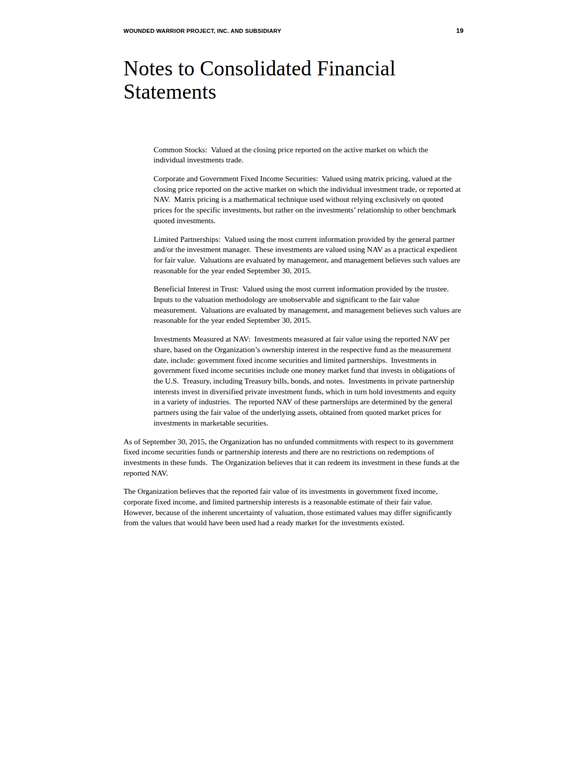WOUNDED WARRIOR PROJECT, INC. AND SUBSIDIARY 19
Notes to Consolidated Financial Statements
Common Stocks: Valued at the closing price reported on the active market on which the individual investments trade.
Corporate and Government Fixed Income Securities: Valued using matrix pricing, valued at the closing price reported on the active market on which the individual investment trade, or reported at NAV. Matrix pricing is a mathematical technique used without relying exclusively on quoted prices for the specific investments, but rather on the investments’ relationship to other benchmark quoted investments.
Limited Partnerships: Valued using the most current information provided by the general partner and/or the investment manager. These investments are valued using NAV as a practical expedient for fair value. Valuations are evaluated by management, and management believes such values are reasonable for the year ended September 30, 2015.
Beneficial Interest in Trust: Valued using the most current information provided by the trustee. Inputs to the valuation methodology are unobservable and significant to the fair value measurement. Valuations are evaluated by management, and management believes such values are reasonable for the year ended September 30, 2015.
Investments Measured at NAV: Investments measured at fair value using the reported NAV per share, based on the Organization’s ownership interest in the respective fund as the measurement date, include: government fixed income securities and limited partnerships. Investments in government fixed income securities include one money market fund that invests in obligations of the U.S. Treasury, including Treasury bills, bonds, and notes. Investments in private partnership interests invest in diversified private investment funds, which in turn hold investments and equity in a variety of industries. The reported NAV of these partnerships are determined by the general partners using the fair value of the underlying assets, obtained from quoted market prices for investments in marketable securities.
As of September 30, 2015, the Organization has no unfunded commitments with respect to its government fixed income securities funds or partnership interests and there are no restrictions on redemptions of investments in these funds. The Organization believes that it can redeem its investment in these funds at the reported NAV.
The Organization believes that the reported fair value of its investments in government fixed income, corporate fixed income, and limited partnership interests is a reasonable estimate of their fair value. However, because of the inherent uncertainty of valuation, those estimated values may differ significantly from the values that would have been used had a ready market for the investments existed.